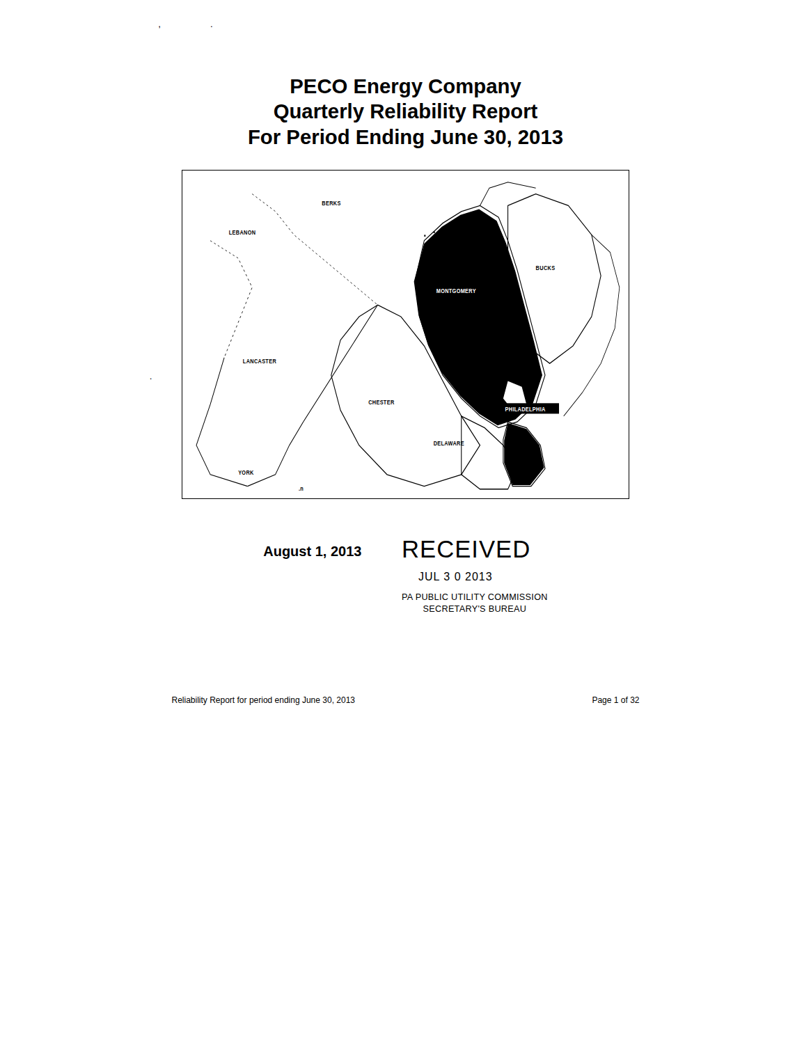, .
.
PECO Energy Company
Quarterly Reliability Report
For Period Ending June 30, 2013
BERKS LEBANON BUCKS LANCASTER CHESTER DELAWARE YORK MONTGOMERY PHILADELPHIA .n
August 1, 2013
RECEIVED
JUL 3 0 2013
PA PUBLIC UTILITY COMMISSION
SECRETARY'S BUREAU
Reliability Report for period ending June 30, 2013 Page 1 of 32